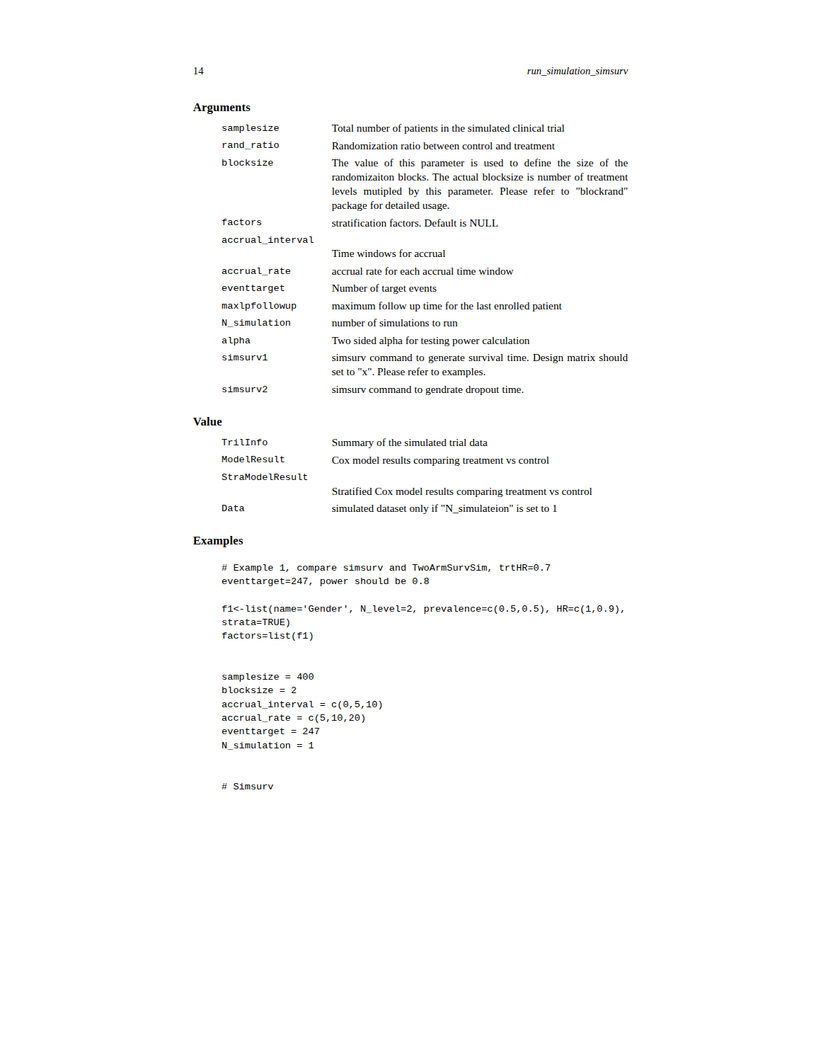14 run_simulation_simsurv
Arguments
samplesize
Total number of patients in the simulated clinical trial
rand_ratio
Randomization ratio between control and treatment
blocksize
The value of this parameter is used to define the size of the randomizaiton blocks. The actual blocksize is number of treatment levels mutipled by this parameter. Please refer to "blockrand" package for detailed usage.
factors
stratification factors. Default is NULL
accrual_interval
Time windows for accrual
accrual_rate
accrual rate for each accrual time window
eventtarget
Number of target events
maxlpfollowup
maximum follow up time for the last enrolled patient
N_simulation
number of simulations to run
alpha
Two sided alpha for testing power calculation
simsurv1
simsurv command to generate survival time. Design matrix should set to "x". Please refer to examples.
simsurv2
simsurv command to gendrate dropout time.
Value
TrilInfo
Summary of the simulated trial data
ModelResult
Cox model results comparing treatment vs control
StraModelResult
Stratified Cox model results comparing treatment vs control
Data
simulated dataset only if "N_simulateion" is set to 1
Examples
# Example 1, compare simsurv and TwoArmSurvSim, trtHR=0.7 eventtarget=247, power should be 0.8

f1<-list(name='Gender', N_level=2, prevalence=c(0.5,0.5), HR=c(1,0.9), strata=TRUE)
factors=list(f1)


samplesize = 400
blocksize = 2
accrual_interval = c(0,5,10)
accrual_rate = c(5,10,20)
eventtarget = 247
N_simulation = 1


# Simsurv